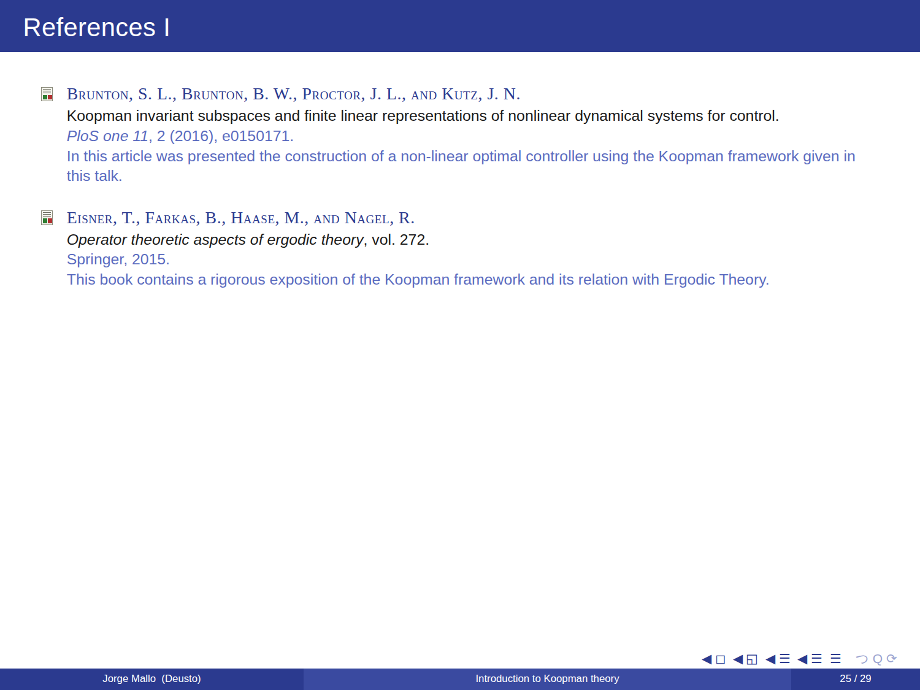References I
Brunton, S. L., Brunton, B. W., Proctor, J. L., and Kutz, J. N.
Koopman invariant subspaces and finite linear representations of nonlinear dynamical systems for control.
PloS one 11, 2 (2016), e0150171.
In this article was presented the construction of a non-linear optimal controller using the Koopman framework given in this talk.
Eisner, T., Farkas, B., Haase, M., and Nagel, R.
Operator theoretic aspects of ergodic theory, vol. 272.
Springer, 2015.
This book contains a rigorous exposition of the Koopman framework and its relation with Ergodic Theory.
◀ ◻ ◀ ◱ ◀ ☰ ◀ ☰ ☰ つ Q ⟳
Jorge Mallo (Deusto)
Introduction to Koopman theory
25 / 29